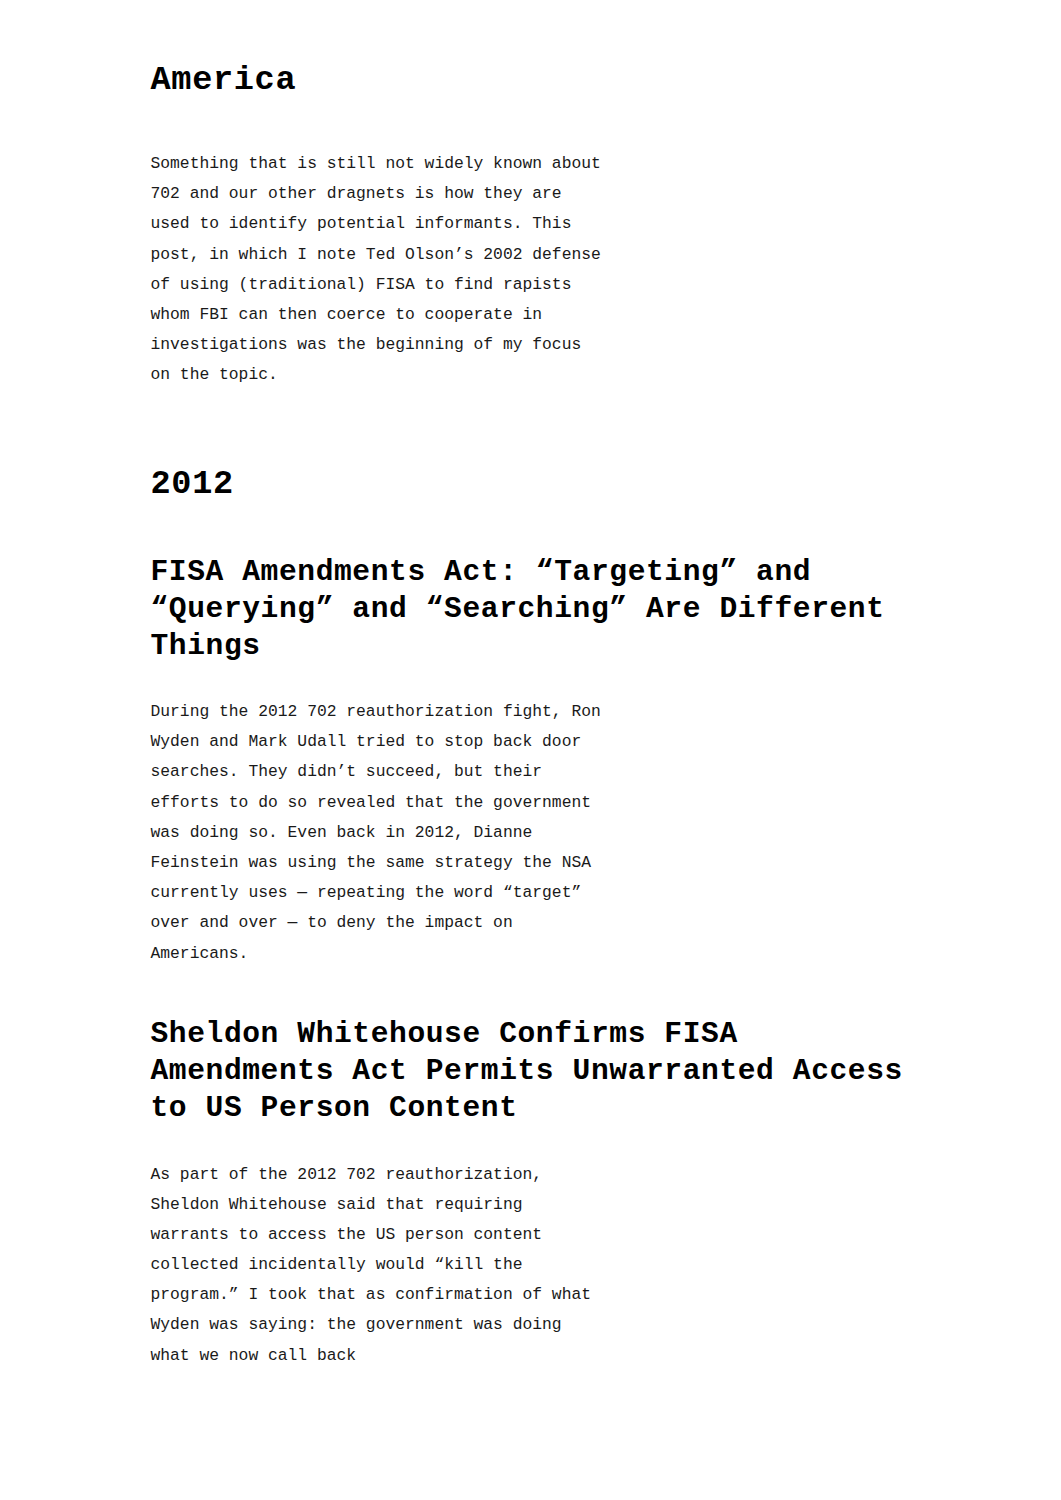America
Something that is still not widely known about 702 and our other dragnets is how they are used to identify potential informants. This post, in which I note Ted Olson’s 2002 defense of using (traditional) FISA to find rapists whom FBI can then coerce to cooperate in investigations was the beginning of my focus on the topic.
2012
FISA Amendments Act: “Targeting” and “Querying” and “Searching” Are Different Things
During the 2012 702 reauthorization fight, Ron Wyden and Mark Udall tried to stop back door searches. They didn’t succeed, but their efforts to do so revealed that the government was doing so. Even back in 2012, Dianne Feinstein was using the same strategy the NSA currently uses — repeating the word “target” over and over — to deny the impact on Americans.
Sheldon Whitehouse Confirms FISA Amendments Act Permits Unwarranted Access to US Person Content
As part of the 2012 702 reauthorization, Sheldon Whitehouse said that requiring warrants to access the US person content collected incidentally would “kill the program.” I took that as confirmation of what Wyden was saying: the government was doing what we now call back